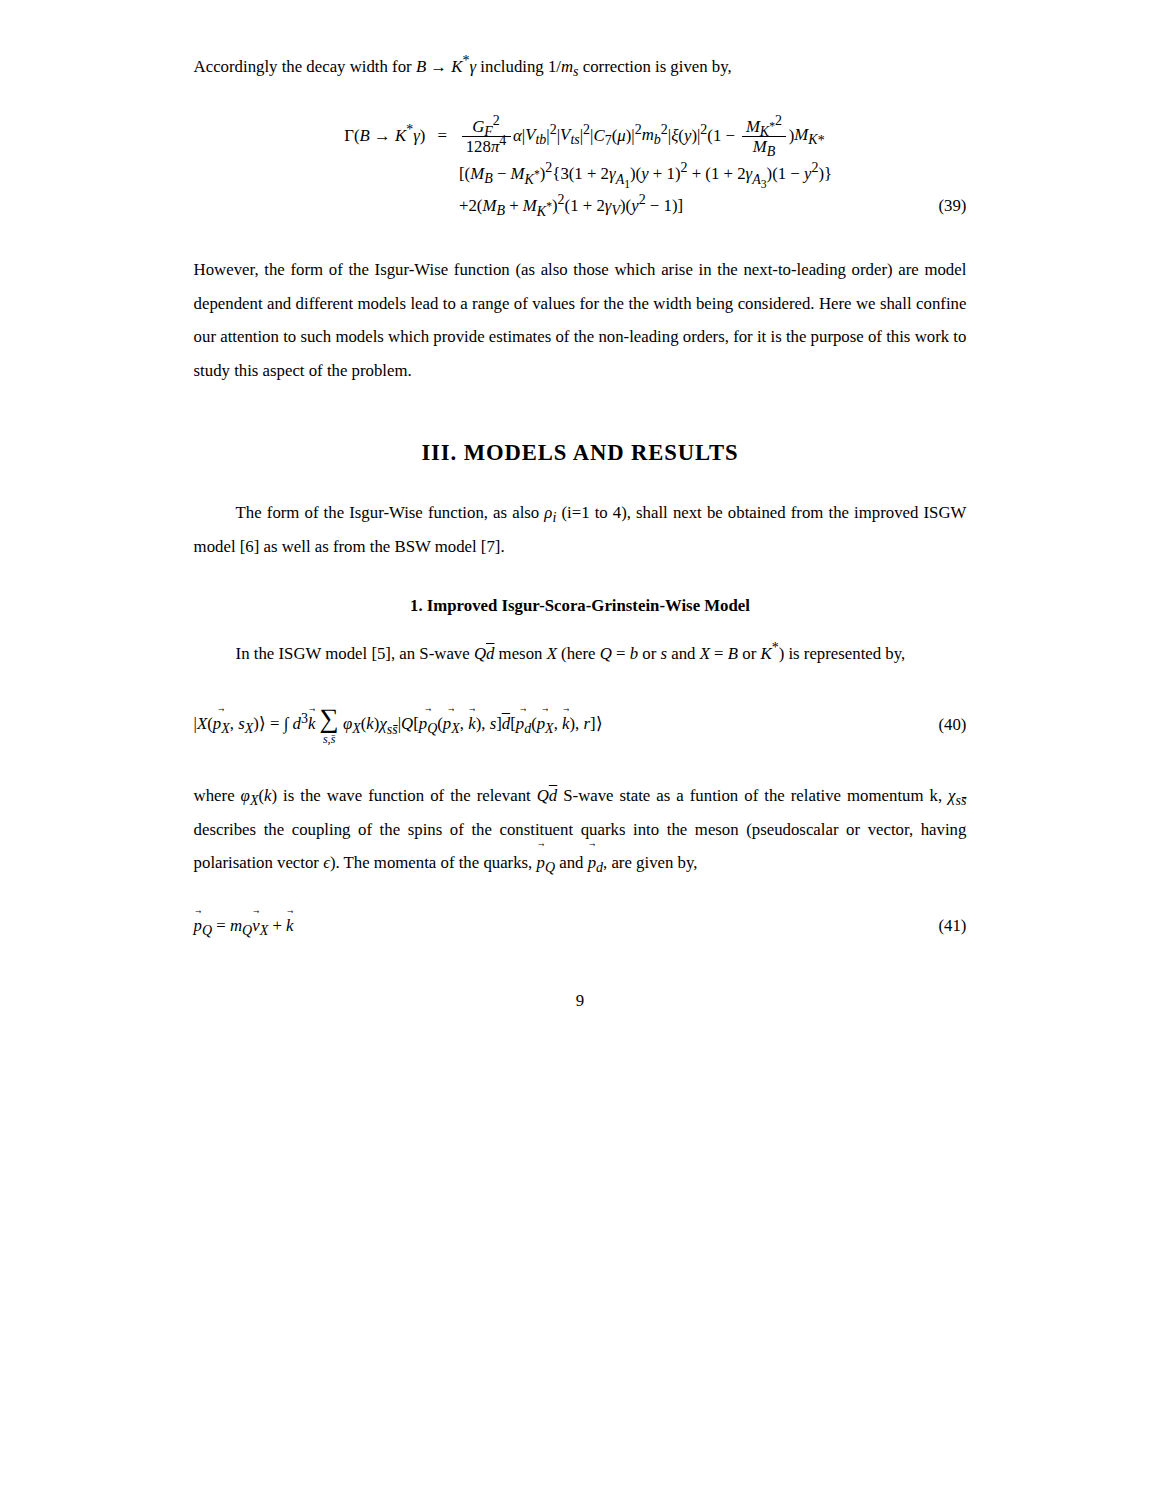Accordingly the decay width for B → K*γ including 1/ms correction is given by,
| Γ( B → K * γ ) | = | G F 2 128 π 4 α / V tb / 2 / V ts / 2 / C 7 ( μ )/ 2 m b 2 / ξ ( y )/ 2 (1 − M K * 2 M B ) M K * | |
| | | [( M B − M K * ) 2 {3(1 + 2 γ A 1 )( y + 1) 2 + (1 + 2 γ A 3 )(1 − y 2 )} | |
| | | +2( M B + M K * ) 2 (1 + 2 γ V )( y 2 − 1)] | (39) |
However, the form of the Isgur-Wise function (as also those which arise in the next-to-leading order) are model dependent and different models lead to a range of values for the the width being considered. Here we shall confine our attention to such models which provide estimates of the non-leading orders, for it is the purpose of this work to study this aspect of the problem.
III. MODELS AND RESULTS
The form of the Isgur-Wise function, as also ρi (i=1 to 4), shall next be obtained from the improved ISGW model [6] as well as from the BSW model [7].
1. Improved Isgur-Scora-Grinstein-Wise Model
In the ISGW model [5], an S-wave Qd meson X (here Q = b or s and X = B or K*) is represented by,
| / X ( p X , s X )⟩ = ∫ d 3 k ∑ s , s̄ φ X ( k ) χ ss̄ / Q [ p Q ( p X , k ), s ] d [ p d ( p X , k ), r ]⟩ | (40) |
where φX(k) is the wave function of the relevant Qd S-wave state as a funtion of the relative momentum k, χss̄ describes the coupling of the spins of the constituent quarks into the meson (pseudoscalar or vector, having polarisation vector ϵ). The momenta of the quarks, pQ and pd, are given by,
| p Q = m Q v X + k | (41) |
9